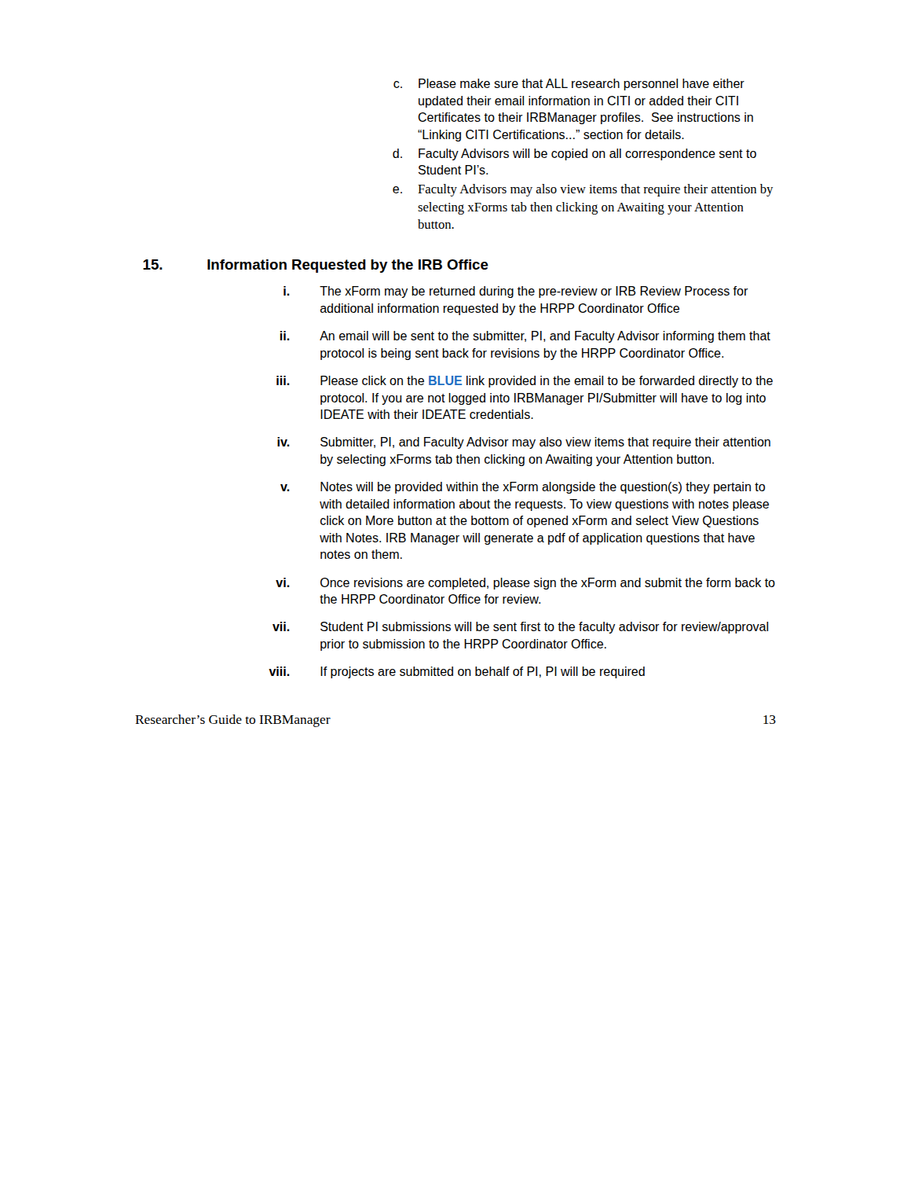Please make sure that ALL research personnel have either updated their email information in CITI or added their CITI Certificates to their IRBManager profiles. See instructions in “Linking CITI Certifications...” section for details.
Faculty Advisors will be copied on all correspondence sent to Student PI’s.
Faculty Advisors may also view items that require their attention by selecting xForms tab then clicking on Awaiting your Attention button.
15. Information Requested by the IRB Office
The xForm may be returned during the pre-review or IRB Review Process for additional information requested by the HRPP Coordinator Office
An email will be sent to the submitter, PI, and Faculty Advisor informing them that protocol is being sent back for revisions by the HRPP Coordinator Office.
Please click on the BLUE link provided in the email to be forwarded directly to the protocol. If you are not logged into IRBManager PI/Submitter will have to log into IDEATE with their IDEATE credentials.
Submitter, PI, and Faculty Advisor may also view items that require their attention by selecting xForms tab then clicking on Awaiting your Attention button.
Notes will be provided within the xForm alongside the question(s) they pertain to with detailed information about the requests. To view questions with notes please click on More button at the bottom of opened xForm and select View Questions with Notes. IRB Manager will generate a pdf of application questions that have notes on them.
Once revisions are completed, please sign the xForm and submit the form back to the HRPP Coordinator Office for review.
Student PI submissions will be sent first to the faculty advisor for review/approval prior to submission to the HRPP Coordinator Office.
If projects are submitted on behalf of PI, PI will be required
Researcher’s Guide to IRBManager 13